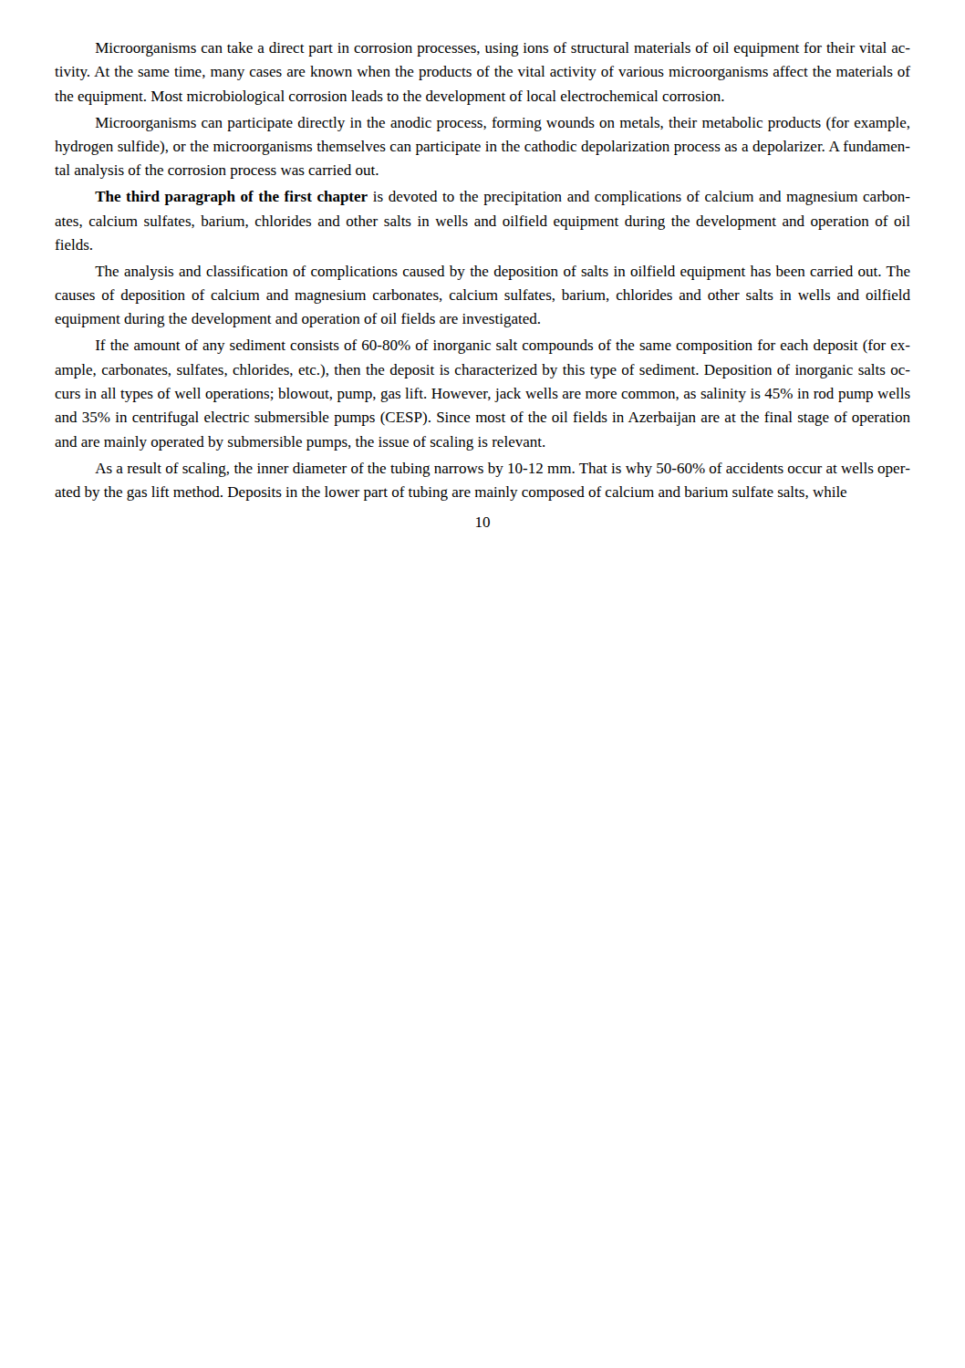Microorganisms can take a direct part in corrosion processes, using ions of structural materials of oil equipment for their vital activity. At the same time, many cases are known when the products of the vital activity of various microorganisms affect the materials of the equipment. Most microbiological corrosion leads to the development of local electrochemical corrosion.
Microorganisms can participate directly in the anodic process, forming wounds on metals, their metabolic products (for example, hydrogen sulfide), or the microorganisms themselves can participate in the cathodic depolarization process as a depolarizer. A fundamental analysis of the corrosion process was carried out.
The third paragraph of the first chapter is devoted to the precipitation and complications of calcium and magnesium carbonates, calcium sulfates, barium, chlorides and other salts in wells and oilfield equipment during the development and operation of oil fields.
The analysis and classification of complications caused by the deposition of salts in oilfield equipment has been carried out. The causes of deposition of calcium and magnesium carbonates, calcium sulfates, barium, chlorides and other salts in wells and oilfield equipment during the development and operation of oil fields are investigated.
If the amount of any sediment consists of 60-80% of inorganic salt compounds of the same composition for each deposit (for example, carbonates, sulfates, chlorides, etc.), then the deposit is characterized by this type of sediment. Deposition of inorganic salts occurs in all types of well operations; blowout, pump, gas lift. However, jack wells are more common, as salinity is 45% in rod pump wells and 35% in centrifugal electric submersible pumps (CESP). Since most of the oil fields in Azerbaijan are at the final stage of operation and are mainly operated by submersible pumps, the issue of scaling is relevant.
As a result of scaling, the inner diameter of the tubing narrows by 10-12 mm. That is why 50-60% of accidents occur at wells operated by the gas lift method. Deposits in the lower part of tubing are mainly composed of calcium and barium sulfate salts, while
10